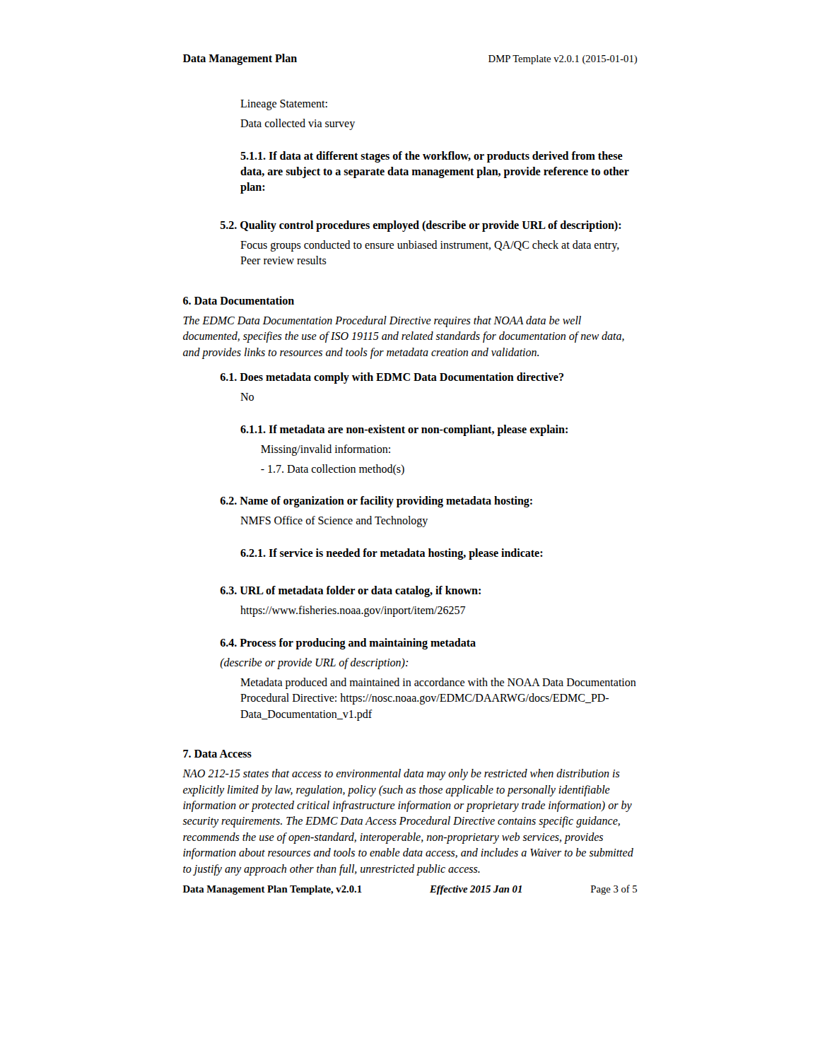Data Management Plan
DMP Template v2.0.1 (2015-01-01)
Lineage Statement:
Data collected via survey
5.1.1. If data at different stages of the workflow, or products derived from these data, are subject to a separate data management plan, provide reference to other plan:
5.2. Quality control procedures employed (describe or provide URL of description):
Focus groups conducted to ensure unbiased instrument, QA/QC check at data entry, Peer review results
6. Data Documentation
The EDMC Data Documentation Procedural Directive requires that NOAA data be well documented, specifies the use of ISO 19115 and related standards for documentation of new data, and provides links to resources and tools for metadata creation and validation.
6.1. Does metadata comply with EDMC Data Documentation directive?
No
6.1.1. If metadata are non-existent or non-compliant, please explain:
Missing/invalid information:
- 1.7. Data collection method(s)
6.2. Name of organization or facility providing metadata hosting:
NMFS Office of Science and Technology
6.2.1. If service is needed for metadata hosting, please indicate:
6.3. URL of metadata folder or data catalog, if known:
https://www.fisheries.noaa.gov/inport/item/26257
6.4. Process for producing and maintaining metadata
(describe or provide URL of description):
Metadata produced and maintained in accordance with the NOAA Data Documentation Procedural Directive: https://nosc.noaa.gov/EDMC/DAARWG/docs/EDMC_PD-Data_Documentation_v1.pdf
7. Data Access
NAO 212-15 states that access to environmental data may only be restricted when distribution is explicitly limited by law, regulation, policy (such as those applicable to personally identifiable information or protected critical infrastructure information or proprietary trade information) or by security requirements. The EDMC Data Access Procedural Directive contains specific guidance, recommends the use of open-standard, interoperable, non-proprietary web services, provides information about resources and tools to enable data access, and includes a Waiver to be submitted to justify any approach other than full, unrestricted public access.
Data Management Plan Template, v2.0.1
Effective 2015 Jan 01
Page 3 of 5